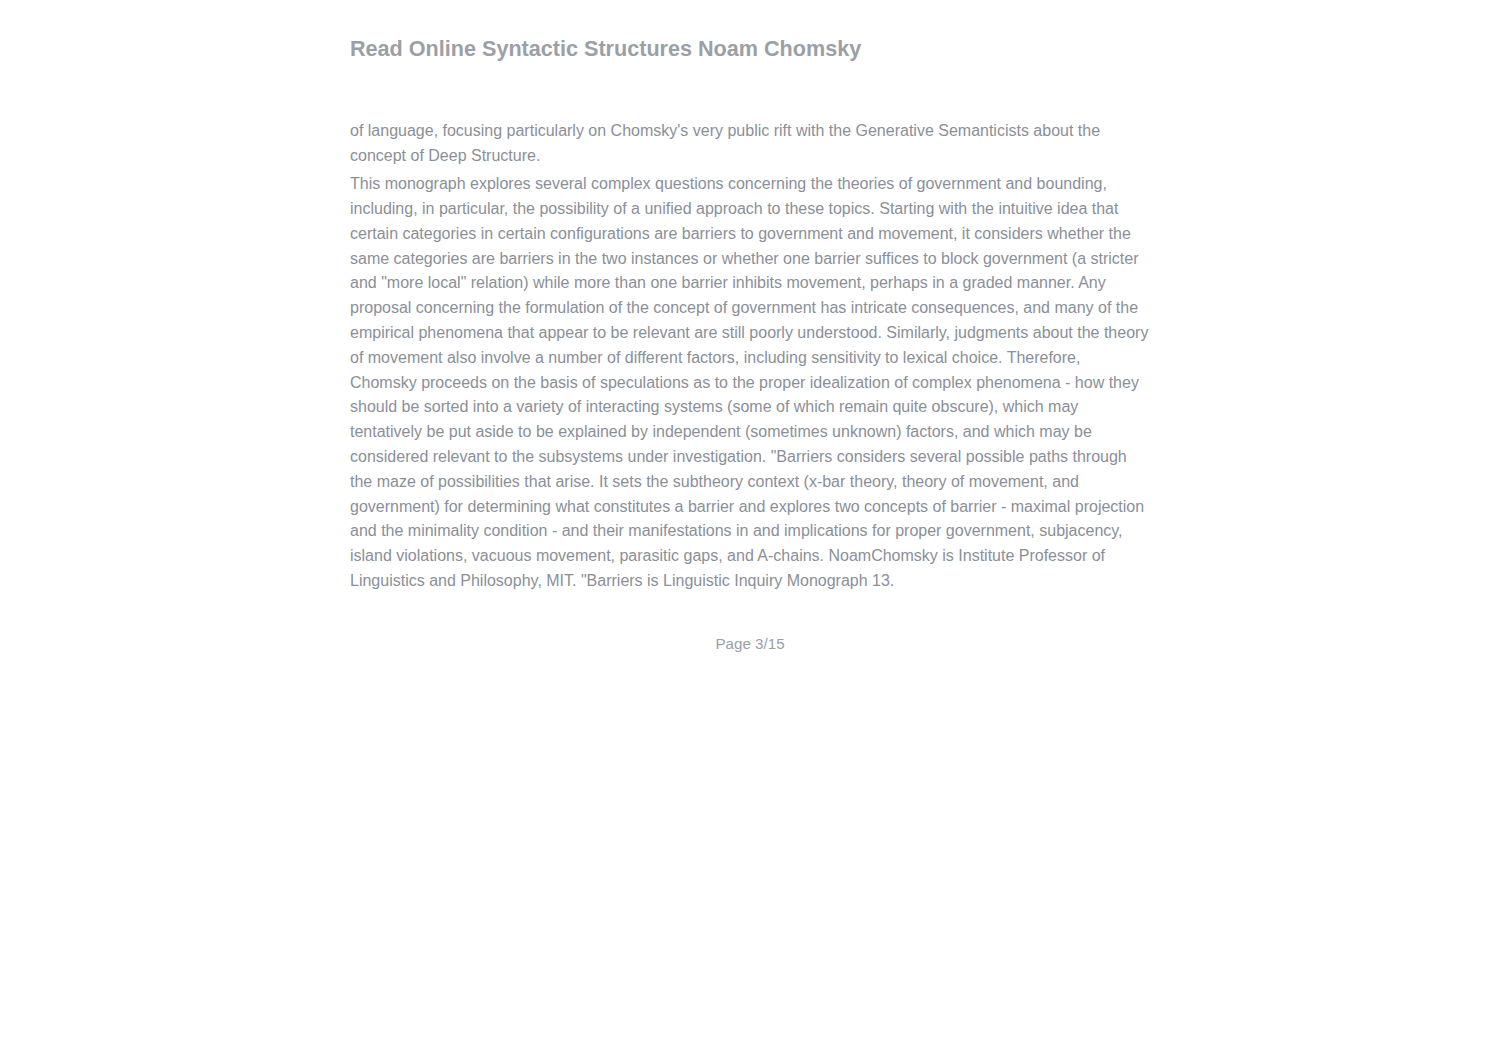Read Online Syntactic Structures Noam Chomsky
of language, focusing particularly on Chomsky's very public rift with the Generative Semanticists about the concept of Deep Structure.
This monograph explores several complex questions concerning the theories of government and bounding, including, in particular, the possibility of a unified approach to these topics. Starting with the intuitive idea that certain categories in certain configurations are barriers to government and movement, it considers whether the same categories are barriers in the two instances or whether one barrier suffices to block government (a stricter and "more local" relation) while more than one barrier inhibits movement, perhaps in a graded manner. Any proposal concerning the formulation of the concept of government has intricate consequences, and many of the empirical phenomena that appear to be relevant are still poorly understood. Similarly, judgments about the theory of movement also involve a number of different factors, including sensitivity to lexical choice. Therefore, Chomsky proceeds on the basis of speculations as to the proper idealization of complex phenomena - how they should be sorted into a variety of interacting systems (some of which remain quite obscure), which may tentatively be put aside to be explained by independent (sometimes unknown) factors, and which may be considered relevant to the subsystems under investigation. "Barriers considers several possible paths through the maze of possibilities that arise. It sets the subtheory context (x-bar theory, theory of movement, and government) for determining what constitutes a barrier and explores two concepts of barrier - maximal projection and the minimality condition - and their manifestations in and implications for proper government, subjacency, island violations, vacuous movement, parasitic gaps, and A-chains. NoamChomsky is Institute Professor of Linguistics and Philosophy, MIT. "Barriers is Linguistic Inquiry Monograph 13.
Page 3/15